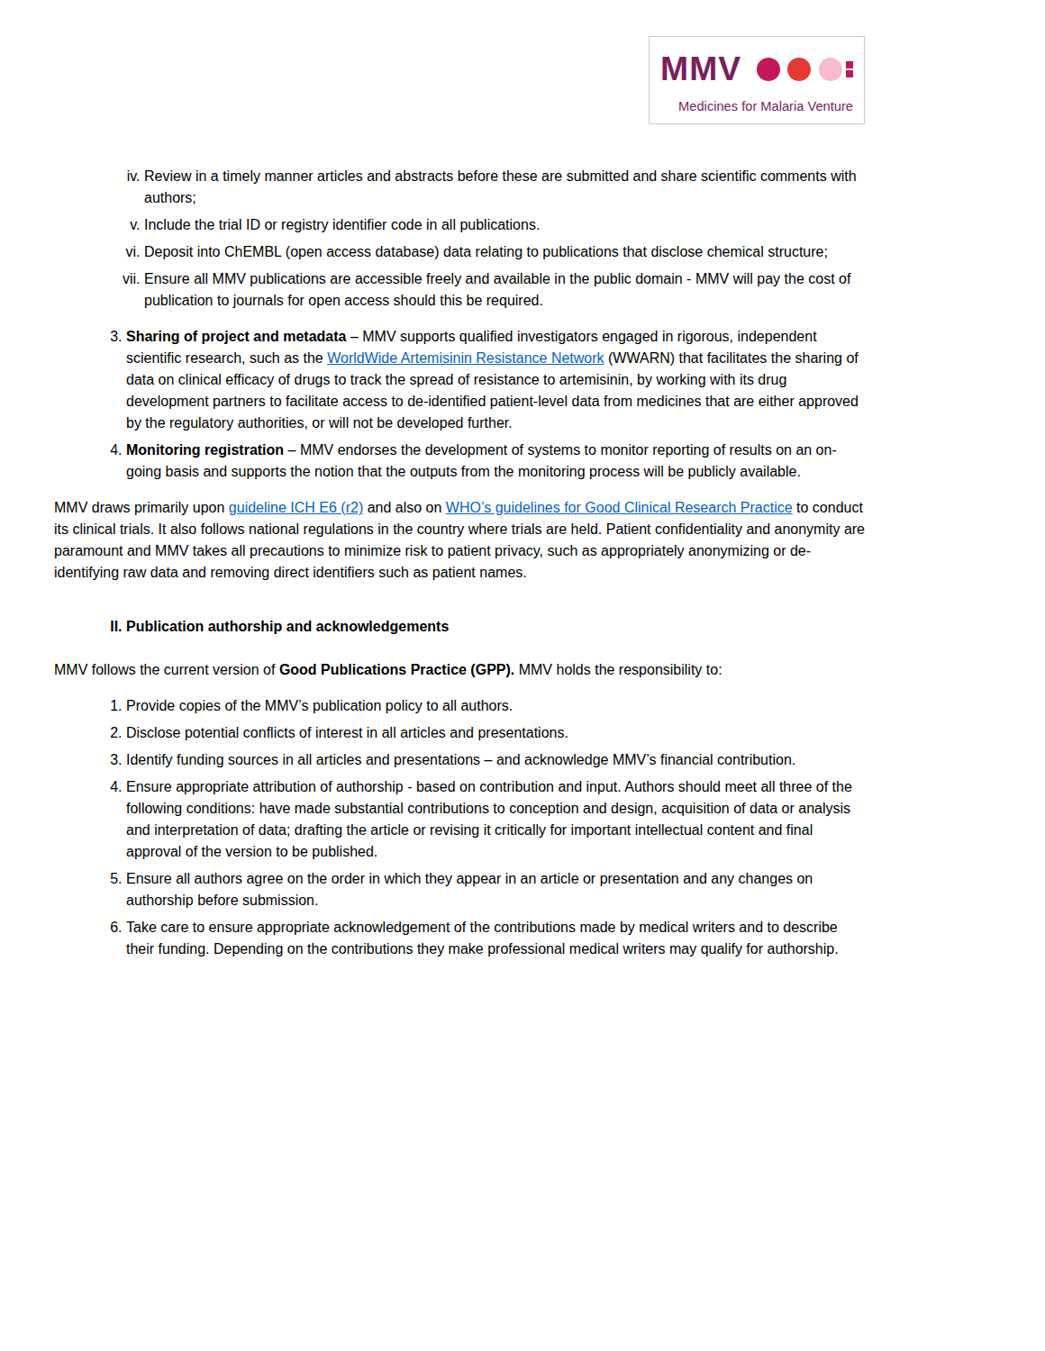MMV
Medicines for Malaria Venture
Review in a timely manner articles and abstracts before these are submitted and share scientific comments with authors;
Include the trial ID or registry identifier code in all publications.
Deposit into ChEMBL (open access database) data relating to publications that disclose chemical structure;
Ensure all MMV publications are accessible freely and available in the public domain - MMV will pay the cost of publication to journals for open access should this be required.
Sharing of project and metadata – MMV supports qualified investigators engaged in rigorous, independent scientific research, such as the WorldWide Artemisinin Resistance Network (WWARN) that facilitates the sharing of data on clinical efficacy of drugs to track the spread of resistance to artemisinin, by working with its drug development partners to facilitate access to de-identified patient-level data from medicines that are either approved by the regulatory authorities, or will not be developed further.
Monitoring registration – MMV endorses the development of systems to monitor reporting of results on an on-going basis and supports the notion that the outputs from the monitoring process will be publicly available.
MMV draws primarily upon guideline ICH E6 (r2) and also on WHO’s guidelines for Good Clinical Research Practice to conduct its clinical trials. It also follows national regulations in the country where trials are held. Patient confidentiality and anonymity are paramount and MMV takes all precautions to minimize risk to patient privacy, such as appropriately anonymizing or de-identifying raw data and removing direct identifiers such as patient names.
Publication authorship and acknowledgements
MMV follows the current version of Good Publications Practice (GPP). MMV holds the responsibility to:
Provide copies of the MMV’s publication policy to all authors.
Disclose potential conflicts of interest in all articles and presentations.
Identify funding sources in all articles and presentations – and acknowledge MMV’s financial contribution.
Ensure appropriate attribution of authorship - based on contribution and input. Authors should meet all three of the following conditions: have made substantial contributions to conception and design, acquisition of data or analysis and interpretation of data; drafting the article or revising it critically for important intellectual content and final approval of the version to be published.
Ensure all authors agree on the order in which they appear in an article or presentation and any changes on authorship before submission.
Take care to ensure appropriate acknowledgement of the contributions made by medical writers and to describe their funding. Depending on the contributions they make professional medical writers may qualify for authorship.